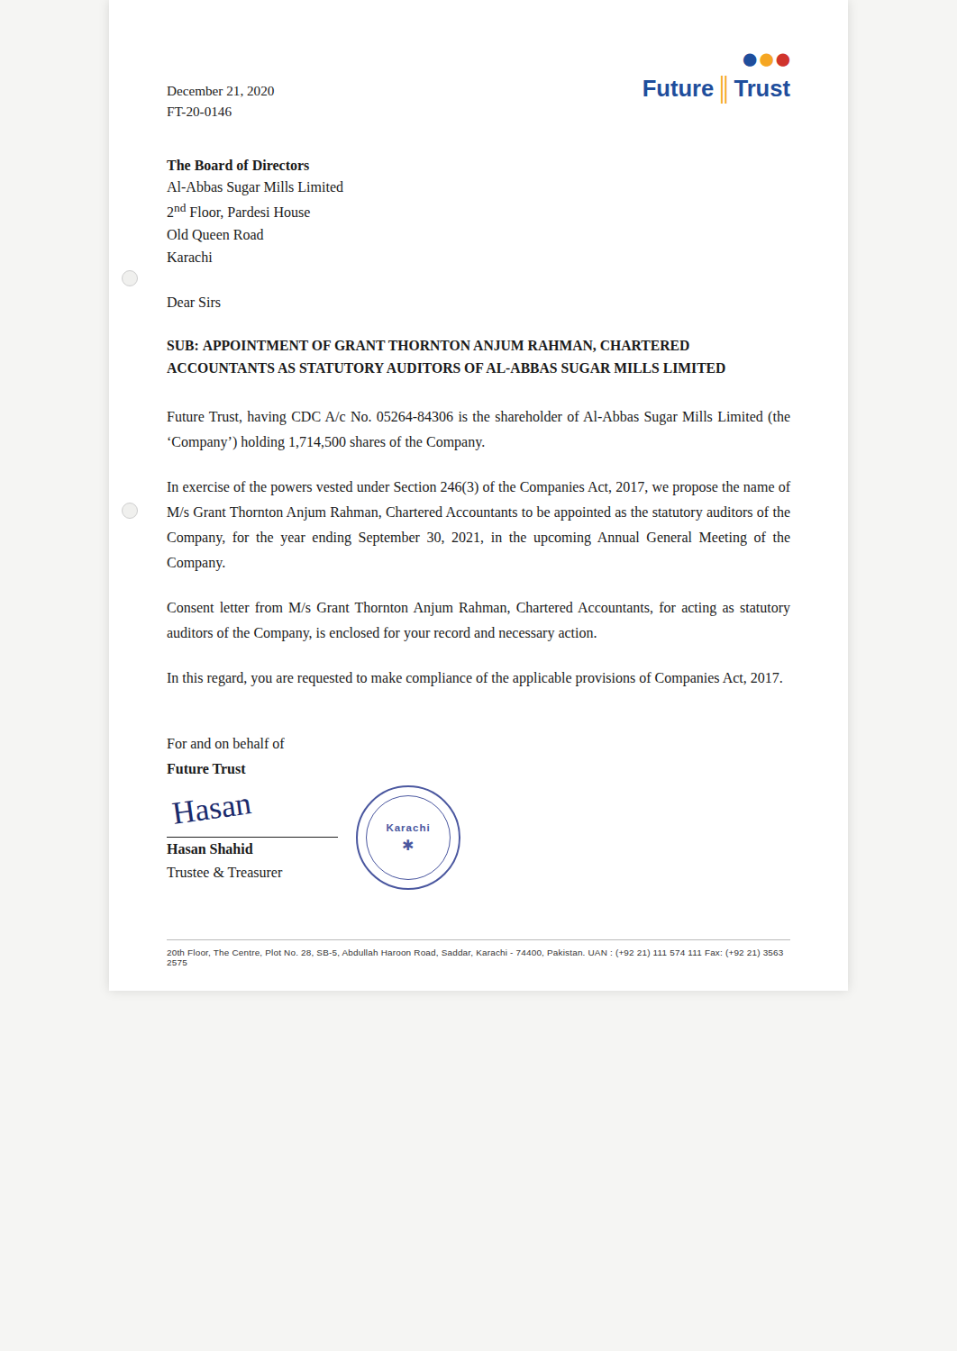December 21, 2020
FT-20-0146
●●●
Future║Trust
The Board of Directors
Al-Abbas Sugar Mills Limited
2nd Floor, Pardesi House
Old Queen Road
Karachi
Dear Sirs
SUB: APPOINTMENT OF GRANT THORNTON ANJUM RAHMAN, CHARTERED ACCOUNTANTS AS STATUTORY AUDITORS OF AL-ABBAS SUGAR MILLS LIMITED
Future Trust, having CDC A/c No. 05264-84306 is the shareholder of Al-Abbas Sugar Mills Limited (the ‘Company’) holding 1,714,500 shares of the Company.
In exercise of the powers vested under Section 246(3) of the Companies Act, 2017, we propose the name of M/s Grant Thornton Anjum Rahman, Chartered Accountants to be appointed as the statutory auditors of the Company, for the year ending September 30, 2021, in the upcoming Annual General Meeting of the Company.
Consent letter from M/s Grant Thornton Anjum Rahman, Chartered Accountants, for acting as statutory auditors of the Company, is enclosed for your record and necessary action.
In this regard, you are requested to make compliance of the applicable provisions of Companies Act, 2017.
For and on behalf of
Future Trust
Hasan
Karachi
✱
Hasan Shahid
Trustee & Treasurer
20th Floor, The Centre, Plot No. 28, SB-5, Abdullah Haroon Road, Saddar, Karachi - 74400, Pakistan. UAN : (+92 21) 111 574 111 Fax: (+92 21) 3563 2575